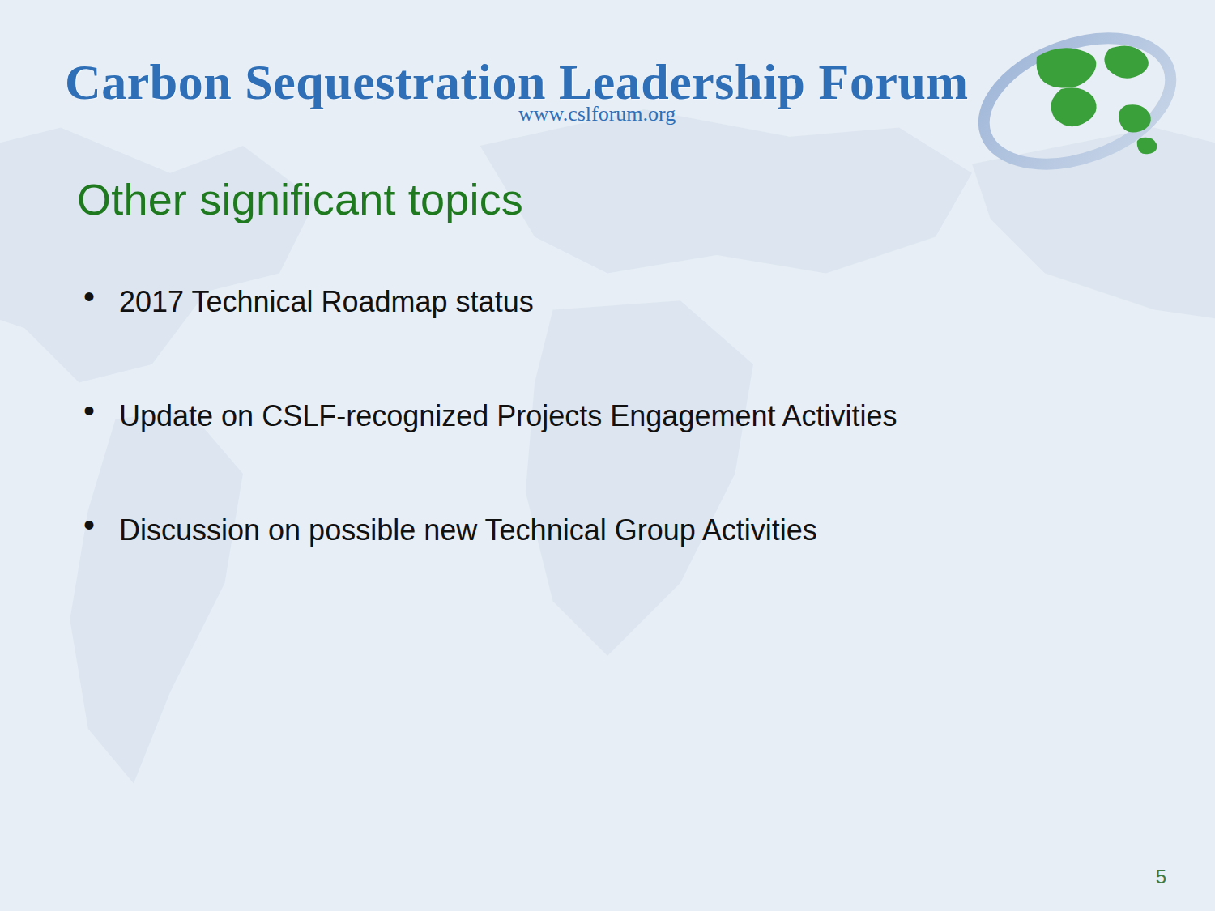Carbon Sequestration Leadership Forum
www.cslforum.org
Other significant topics
2017 Technical Roadmap status
Update on CSLF-recognized Projects Engagement Activities
Discussion on possible new Technical Group Activities
5